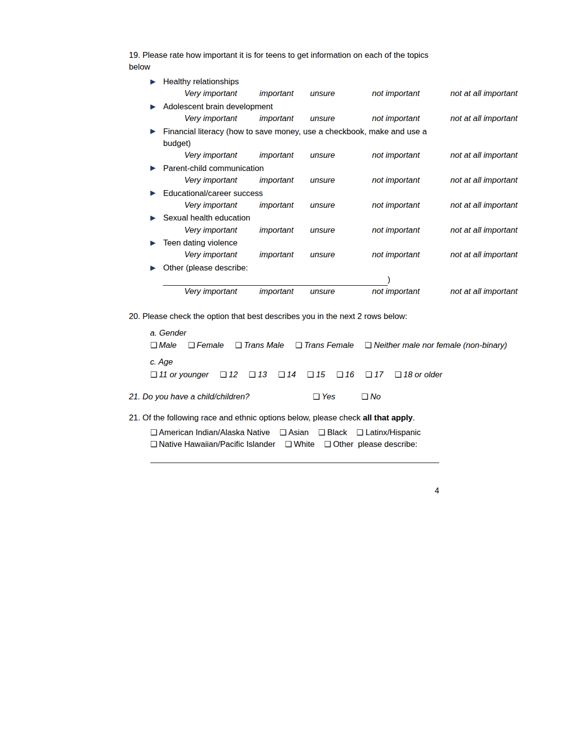19. Please rate how important it is for teens to get information on each of the topics below
Healthy relationships Very important important unsure not important not at all important
Adolescent brain development Very important important unsure not important not at all important
Financial literacy (how to save money, use a checkbook, make and use a budget) Very important important unsure not important not at all important
Parent-child communication Very important important unsure not important not at all important
Educational/career success Very important important unsure not important not at all important
Sexual health education Very important important unsure not important not at all important
Teen dating violence Very important important unsure not important not at all important
Other (please describe: ) Very important important unsure not important not at all important
20. Please check the option that best describes you in the next 2 rows below:
a. Gender
Male Female Trans Male Trans Female Neither male nor female (non-binary)
c. Age
11 or younger 12 13 14 15 16 17 18 or older
21. Do you have a child/children? Yes No
21. Of the following race and ethnic options below, please check all that apply.
American Indian/Alaska Native Asian Black Latinx/Hispanic Native Hawaiian/Pacific Islander White Other please describe:
4